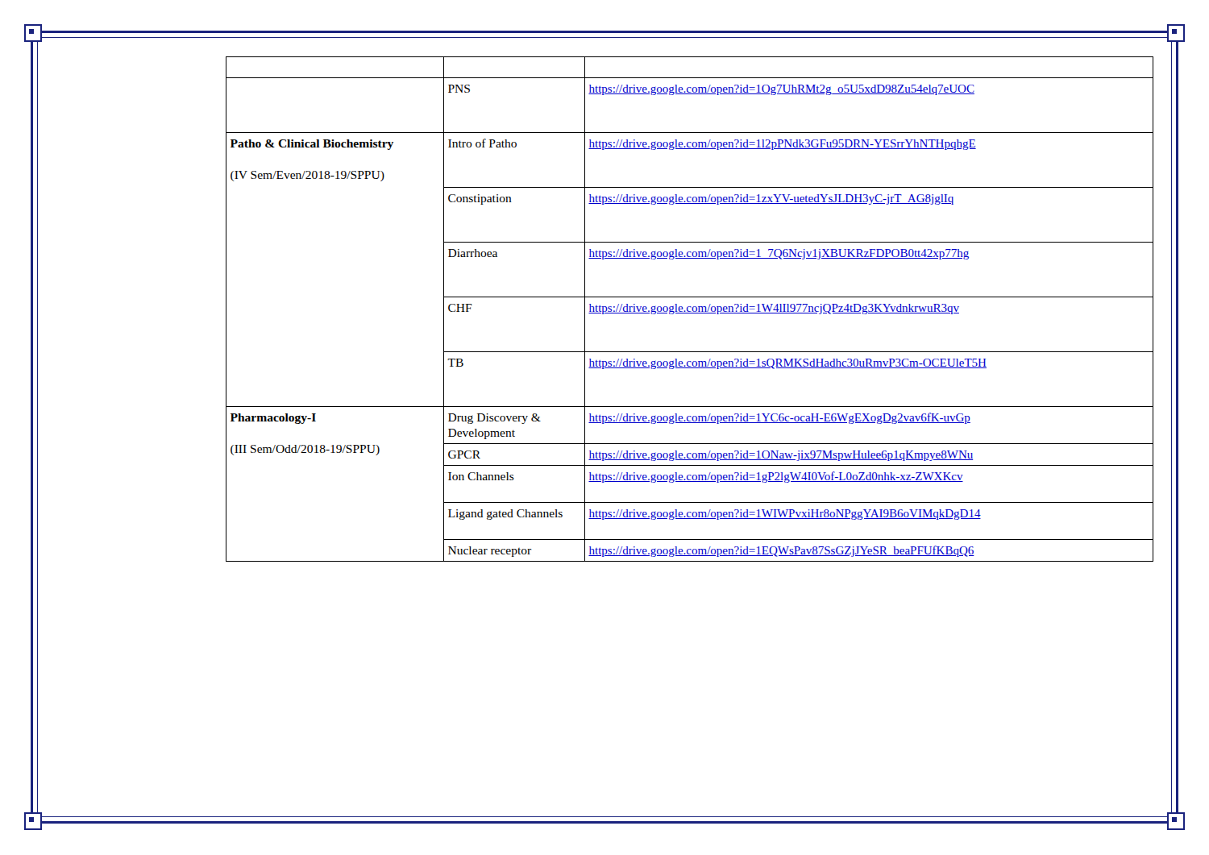| | PNS | https://drive.google.com/open?id=1Og7UhRMt2g_o5U5xdD98Zu54elq7eUOC |
| Patho & Clinical Biochemistry (IV Sem/Even/2018-19/SPPU) | Intro of Patho | https://drive.google.com/open?id=1l2pPNdk3GFu95DRN-YESrrYhNTHpqhgE |
| Constipation | https://drive.google.com/open?id=1zxYV-uetedYsJLDH3yC-jrT_AG8jglIq |
| Diarrhoea | https://drive.google.com/open?id=1_7Q6Ncjv1jXBUKRzFDPOB0tt42xp77hg |
| CHF | https://drive.google.com/open?id=1W4lIl977ncjQPz4tDg3KYvdnkrwuR3qv |
| TB | https://drive.google.com/open?id=1sQRMKSdHadhc30uRmvP3Cm-OCEUleT5H |
| Pharmacology-I (III Sem/Odd/2018-19/SPPU) | Drug Discovery & Development | https://drive.google.com/open?id=1YC6c-ocaH-E6WgEXogDg2vav6fK-uvGp |
| GPCR | https://drive.google.com/open?id=1ONaw-jix97MspwHulee6p1qKmpye8WNu |
| Ion Channels | https://drive.google.com/open?id=1gP2lgW4I0Vof-L0oZd0nhk-xz-ZWXKcv |
| Ligand gated Channels | https://drive.google.com/open?id=1WIWPvxiHr8oNPggYAI9B6oVIMqkDgD14 |
| Nuclear receptor | https://drive.google.com/open?id=1EQWsPav87SsGZjJYeSR_beaPFUfKBqQ6 |